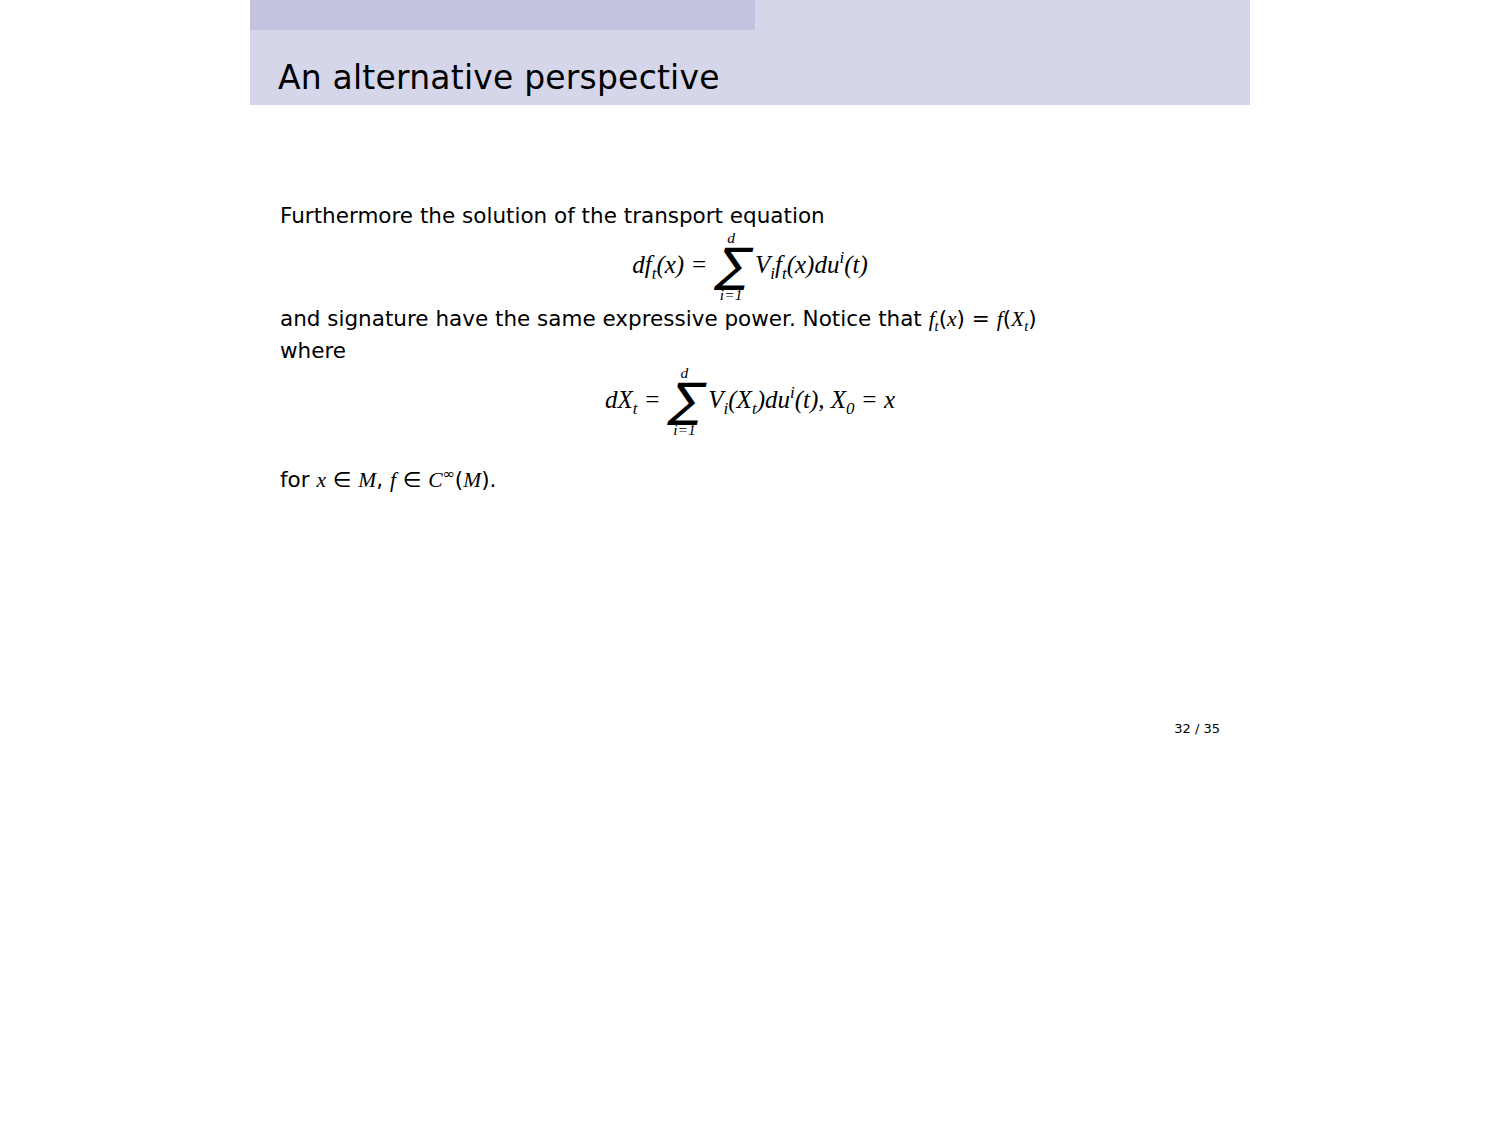An alternative perspective
Furthermore the solution of the transport equation
dft(x) = d∑i=1 Vift(x)dui(t)
and signature have the same expressive power. Notice that ft(x) = f(Xt)
where
dXt = d∑i=1 Vi(Xt)dui(t), X0 = x
for x ∈ M, f ∈ C∞(M).
32 / 35